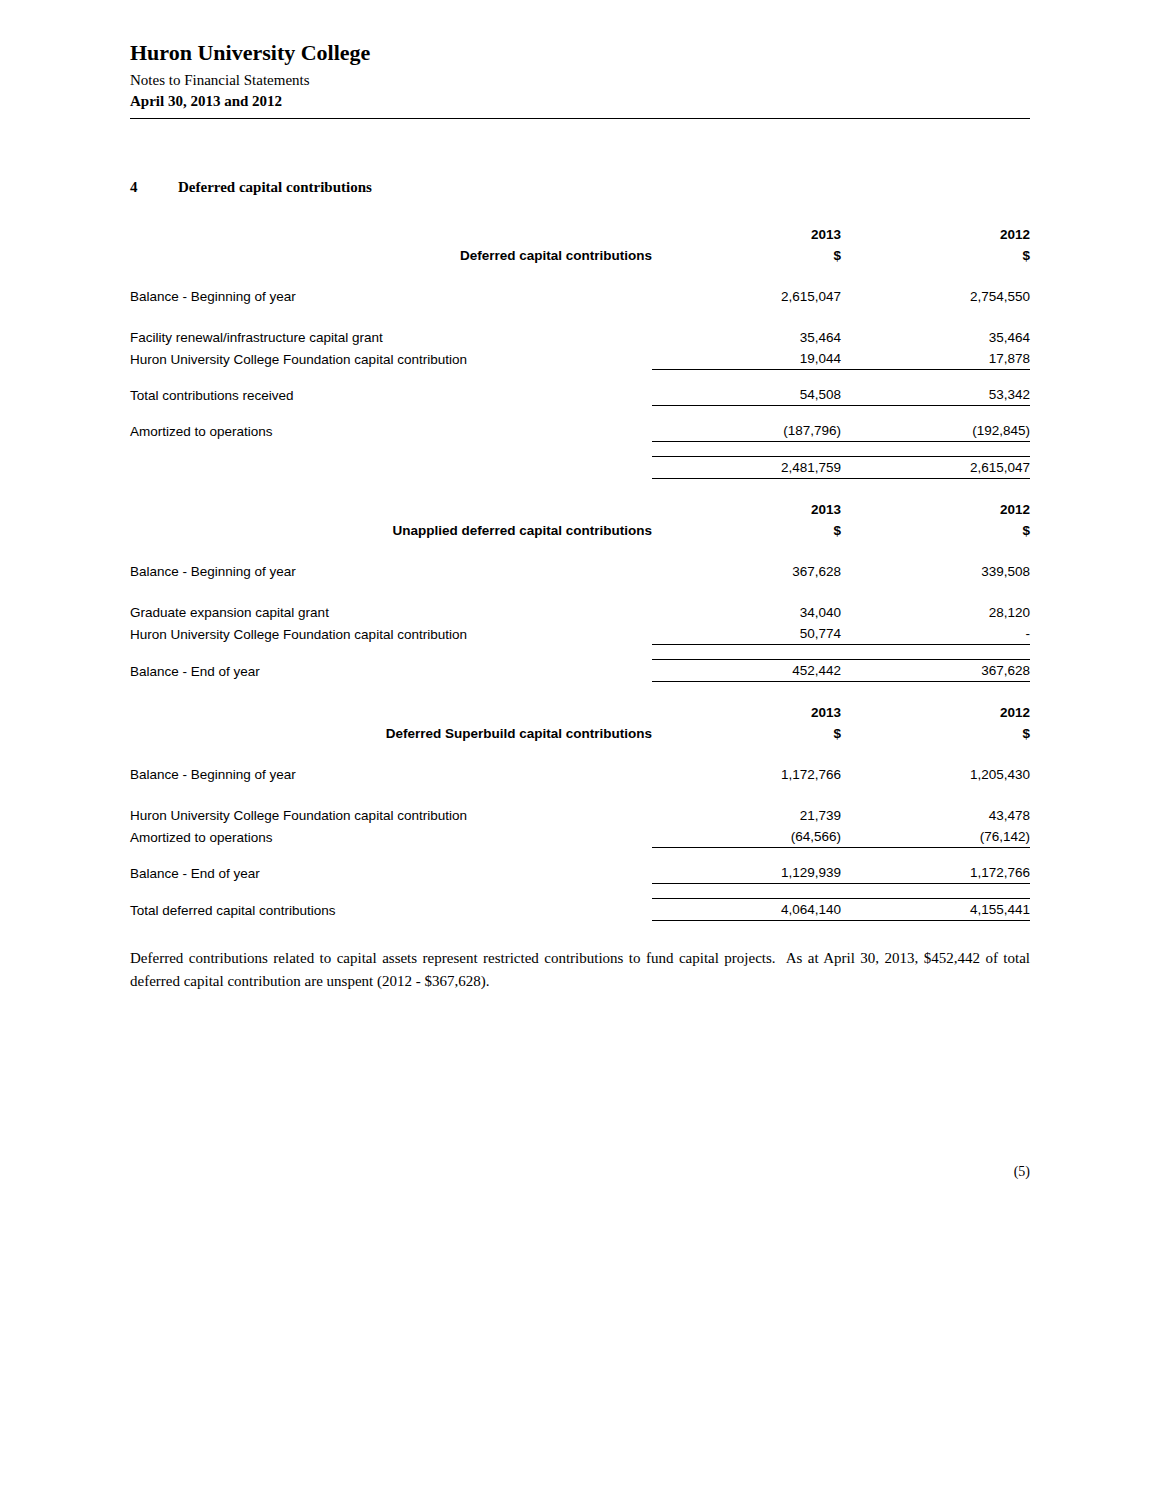Huron University College
Notes to Financial Statements
April 30, 2013 and 2012
4 Deferred capital contributions
| | 2013 | 2012 |
| Deferred capital contributions | $ | $ |
| Balance - Beginning of year | 2,615,047 | 2,754,550 |
| Facility renewal/infrastructure capital grant | 35,464 | 35,464 |
| Huron University College Foundation capital contribution | 19,044 | 17,878 |
| Total contributions received | 54,508 | 53,342 |
| Amortized to operations | (187,796) | (192,845) |
| | 2,481,759 | 2,615,047 |
| | 2013 | 2012 |
| Unapplied deferred capital contributions | $ | $ |
| Balance - Beginning of year | 367,628 | 339,508 |
| Graduate expansion capital grant | 34,040 | 28,120 |
| Huron University College Foundation capital contribution | 50,774 | - |
| Balance - End of year | 452,442 | 367,628 |
| | 2013 | 2012 |
| Deferred Superbuild capital contributions | $ | $ |
| Balance - Beginning of year | 1,172,766 | 1,205,430 |
| Huron University College Foundation capital contribution | 21,739 | 43,478 |
| Amortized to operations | (64,566) | (76,142) |
| Balance - End of year | 1,129,939 | 1,172,766 |
| Total deferred capital contributions | 4,064,140 | 4,155,441 |
Deferred contributions related to capital assets represent restricted contributions to fund capital projects. As at April 30, 2013, $452,442 of total deferred capital contribution are unspent (2012 - $367,628).
(5)